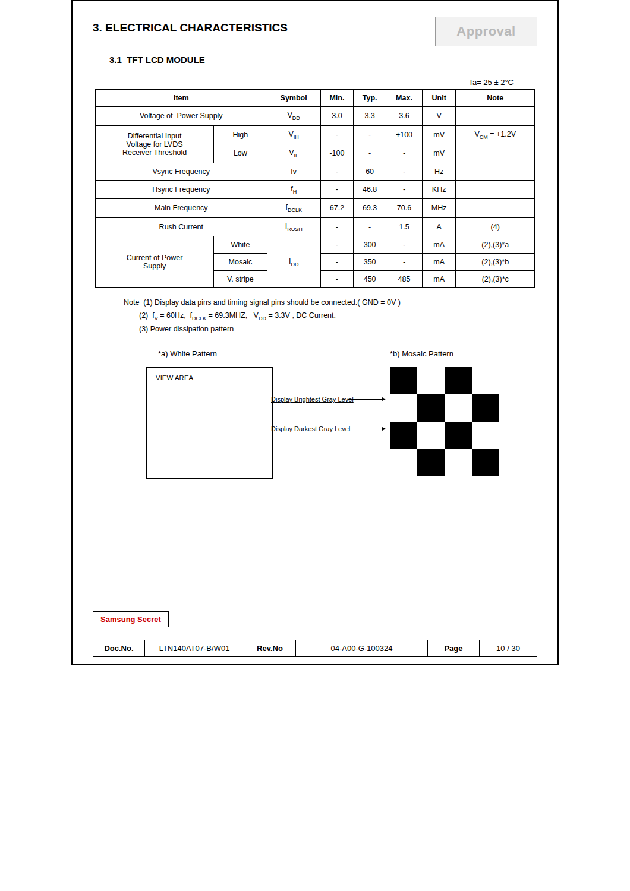Approval
3. ELECTRICAL CHARACTERISTICS
3.1 TFT LCD MODULE
Ta= 25 ± 2°C
| Item | Symbol | Min. | Typ. | Max. | Unit | Note |
| --- | --- | --- | --- | --- | --- | --- |
| Voltage of Power Supply | V DD | 3.0 | 3.3 | 3.6 | V | |
| Differential Input Voltage for LVDS Receiver Threshold | High | V IH | - | - | +100 | mV | V CM = +1.2V |
| Low | V IL | -100 | - | - | mV | |
| Vsync Frequency | fv | - | 60 | - | Hz | |
| Hsync Frequency | f H | - | 46.8 | - | KHz | |
| Main Frequency | f DCLK | 67.2 | 69.3 | 70.6 | MHz | |
| Rush Current | I RUSH | - | - | 1.5 | A | (4) |
| Current of Power Supply | White | I DD | - | 300 | - | mA | (2),(3)*a |
| Mosaic | - | 350 | - | mA | (2),(3)*b |
| V. stripe | - | 450 | 485 | mA | (2),(3)*c |
Note (1) Display data pins and timing signal pins should be connected.( GND = 0V )
(2) fV = 60Hz, fDCLK = 69.3MHZ, VDD = 3.3V , DC Current.
(3) Power dissipation pattern
*a) White Pattern
*b) Mosaic Pattern
VIEW AREA
Display Brightest Gray Level
Display Darkest Gray Level
Samsung Secret
| Doc.No. | LTN140AT07-B/W01 | Rev.No | 04-A00-G-100324 | Page | 10 / 30 |